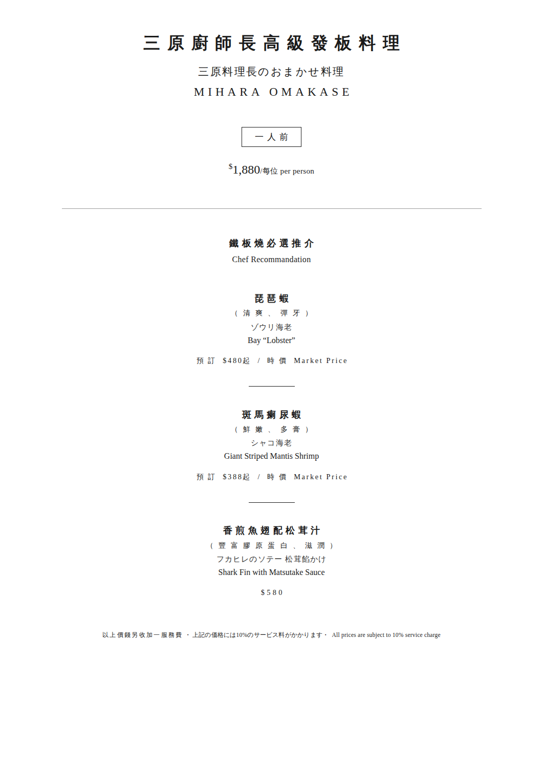三原廚師長高級發板料理
三原料理長のおまかせ料理
MIHARA OMAKASE
一人前
$1,880/每位 per person
鐵板燒必選推介 Chef Recommandation
琵琶蝦
（ 清 爽 、 彈 牙 ）
ゾウリ海老
Bay “Lobster”
預 訂 $480起 / 時 價 Market Price
斑馬瘌尿蝦
（ 鮮 嫩 、 多 膏 ）
シャコ海老
Giant Striped Mantis Shrimp
預 訂 $388起 / 時 價 Market Price
香煎魚翅配松茸汁
（ 豐 富 膠 原 蛋 白 、 滋 潤 ）
フカヒレのソテー 松茸餡かけ
Shark Fin with Matsutake Sauce
$580
以上價錢另收加一服務費 ・ 上記の価格には10%のサービス料がかかります・ All prices are subject to 10% service charge